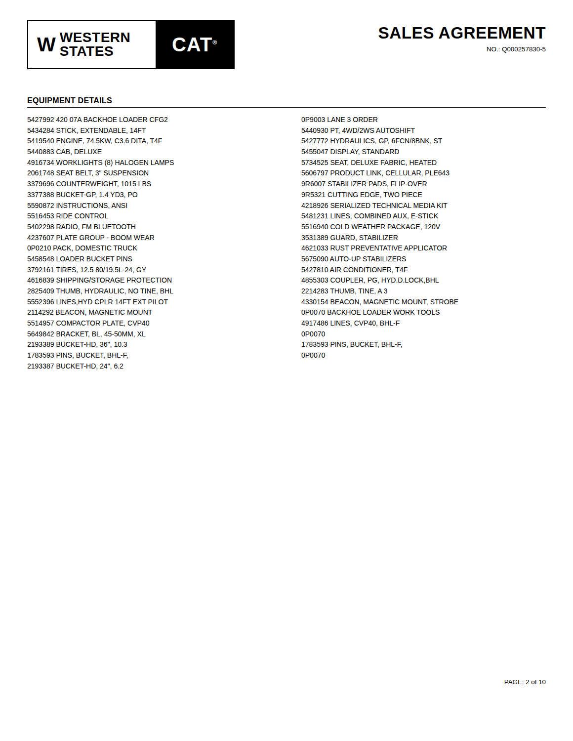W WESTERN
STATES
CAT®
SALES AGREEMENT
NO.: Q000257830-5
EQUIPMENT DETAILS
5427992 420 07A BACKHOE LOADER CFG2
5434284 STICK, EXTENDABLE, 14FT
5419540 ENGINE, 74.5KW, C3.6 DITA, T4F
5440883 CAB, DELUXE
4916734 WORKLIGHTS (8) HALOGEN LAMPS
2061748 SEAT BELT, 3" SUSPENSION
3379696 COUNTERWEIGHT, 1015 LBS
3377388 BUCKET-GP, 1.4 YD3, PO
5590872 INSTRUCTIONS, ANSI
5516453 RIDE CONTROL
5402298 RADIO, FM BLUETOOTH
4237607 PLATE GROUP - BOOM WEAR
0P0210 PACK, DOMESTIC TRUCK
5458548 LOADER BUCKET PINS
3792161 TIRES, 12.5 80/19.5L-24, GY
4616839 SHIPPING/STORAGE PROTECTION
2825409 THUMB, HYDRAULIC, NO TINE, BHL
5552396 LINES,HYD CPLR 14FT EXT PILOT
2114292 BEACON, MAGNETIC MOUNT
5514957 COMPACTOR PLATE, CVP40
5649842 BRACKET, BL, 45-50MM, XL
2193389 BUCKET-HD, 36", 10.3
1783593 PINS, BUCKET, BHL-F,
2193387 BUCKET-HD, 24", 6.2
0P9003 LANE 3 ORDER
5440930 PT, 4WD/2WS AUTOSHIFT
5427772 HYDRAULICS, GP, 6FCN/8BNK, ST
5455047 DISPLAY, STANDARD
5734525 SEAT, DELUXE FABRIC, HEATED
5606797 PRODUCT LINK, CELLULAR, PLE643
9R6007 STABILIZER PADS, FLIP-OVER
9R5321 CUTTING EDGE, TWO PIECE
4218926 SERIALIZED TECHNICAL MEDIA KIT
5481231 LINES, COMBINED AUX, E-STICK
5516940 COLD WEATHER PACKAGE, 120V
3531389 GUARD, STABILIZER
4621033 RUST PREVENTATIVE APPLICATOR
5675090 AUTO-UP STABILIZERS
5427810 AIR CONDITIONER, T4F
4855303 COUPLER, PG, HYD.D.LOCK,BHL
2214283 THUMB, TINE, A 3
4330154 BEACON, MAGNETIC MOUNT, STROBE
0P0070 BACKHOE LOADER WORK TOOLS
4917486 LINES, CVP40, BHL-F
0P0070
1783593 PINS, BUCKET, BHL-F,
0P0070
PAGE: 2 of 10